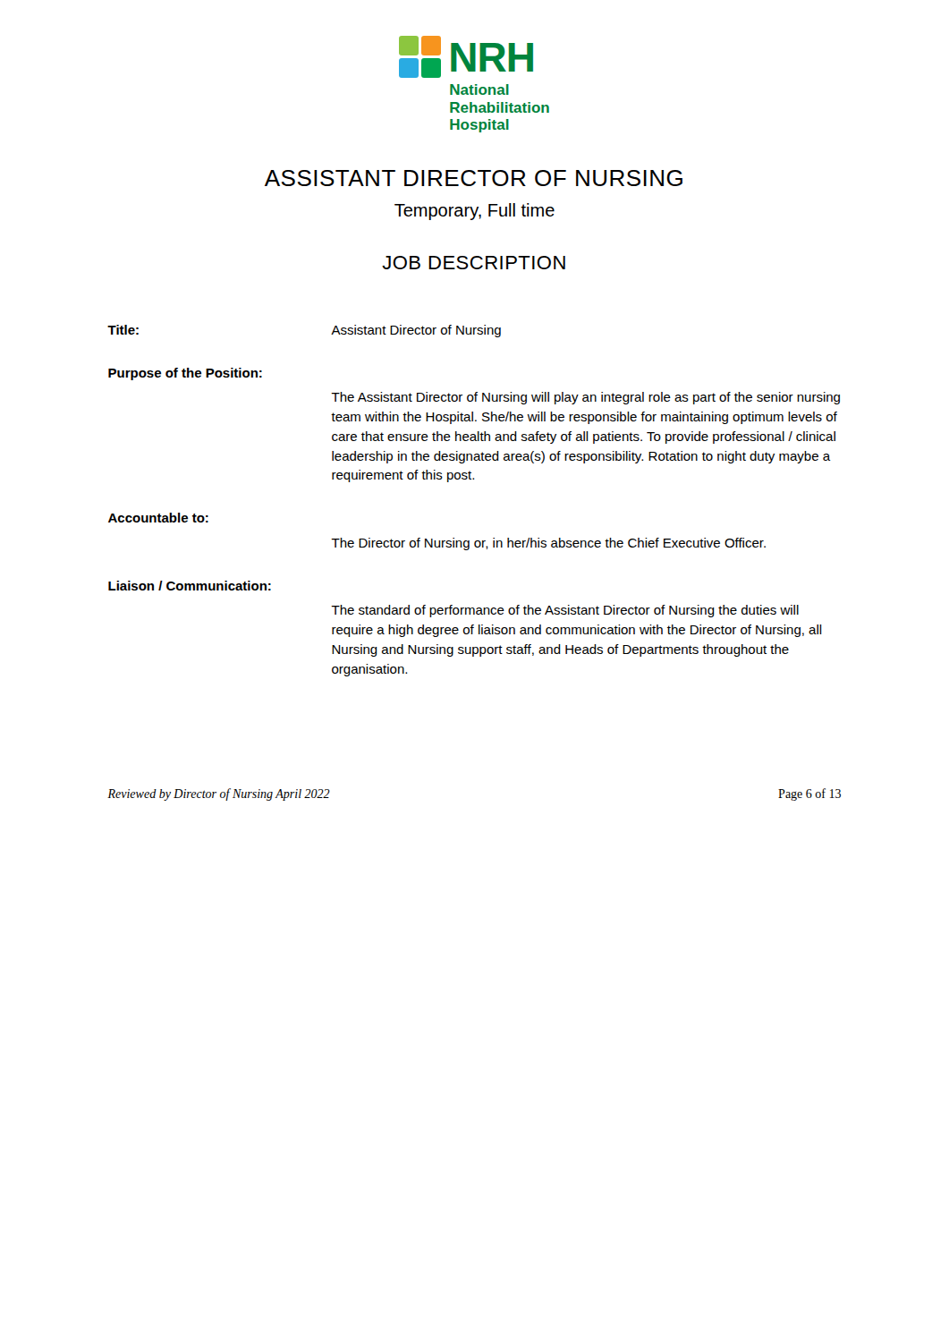NRH
National
Rehabilitation
Hospital
ASSISTANT DIRECTOR OF NURSING
Temporary, Full time
JOB DESCRIPTION
Title:
Assistant Director of Nursing
Purpose of the Position:
The Assistant Director of Nursing will play an integral role as part of the senior nursing team within the Hospital. She/he will be responsible for maintaining optimum levels of care that ensure the health and safety of all patients. To provide professional / clinical leadership in the designated area(s) of responsibility. Rotation to night duty maybe a requirement of this post.
Accountable to:
The Director of Nursing or, in her/his absence the Chief Executive Officer.
Liaison / Communication:
The standard of performance of the Assistant Director of Nursing the duties will require a high degree of liaison and communication with the Director of Nursing, all Nursing and Nursing support staff, and Heads of Departments throughout the organisation.
Reviewed by Director of Nursing April 2022
Page 6 of 13